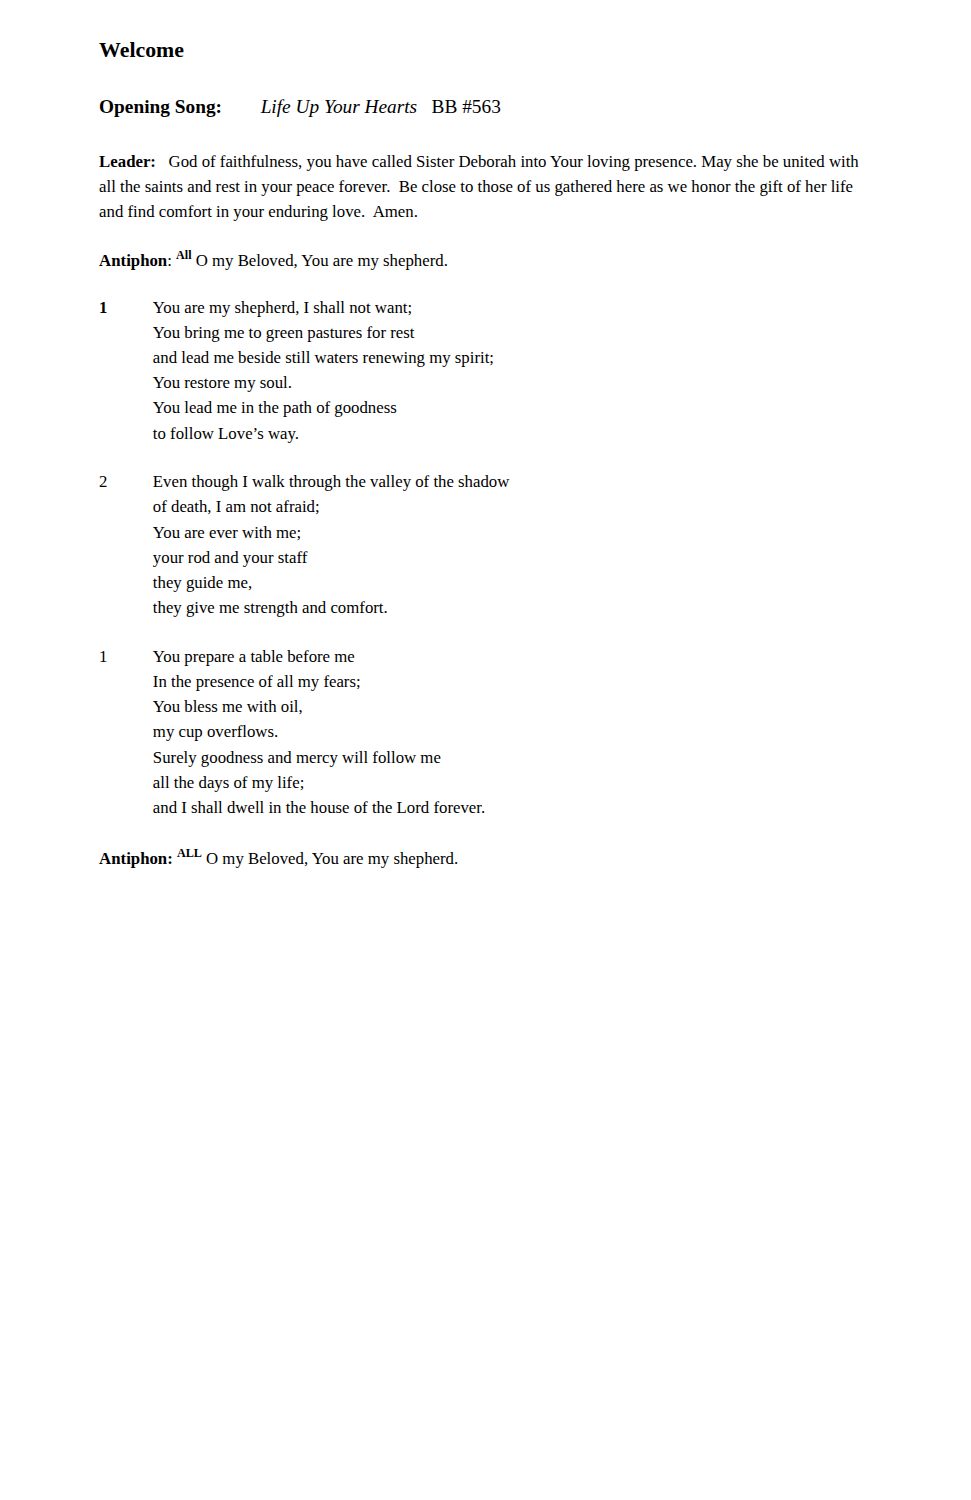Welcome
Opening Song: Life Up Your Hearts BB #563
Leader: God of faithfulness, you have called Sister Deborah into Your loving presence. May she be united with all the saints and rest in your peace forever. Be close to those of us gathered here as we honor the gift of her life and find comfort in your enduring love. Amen.
Antiphon: All O my Beloved, You are my shepherd.
1
You are my shepherd, I shall not want; You bring me to green pastures for rest and lead me beside still waters renewing my spirit; You restore my soul. You lead me in the path of goodness to follow Love’s way.
2
Even though I walk through the valley of the shadow of death, I am not afraid; You are ever with me; your rod and your staff they guide me, they give me strength and comfort.
1
You prepare a table before me In the presence of all my fears; You bless me with oil, my cup overflows. Surely goodness and mercy will follow me all the days of my life; and I shall dwell in the house of the Lord forever.
Antiphon: ALL O my Beloved, You are my shepherd.